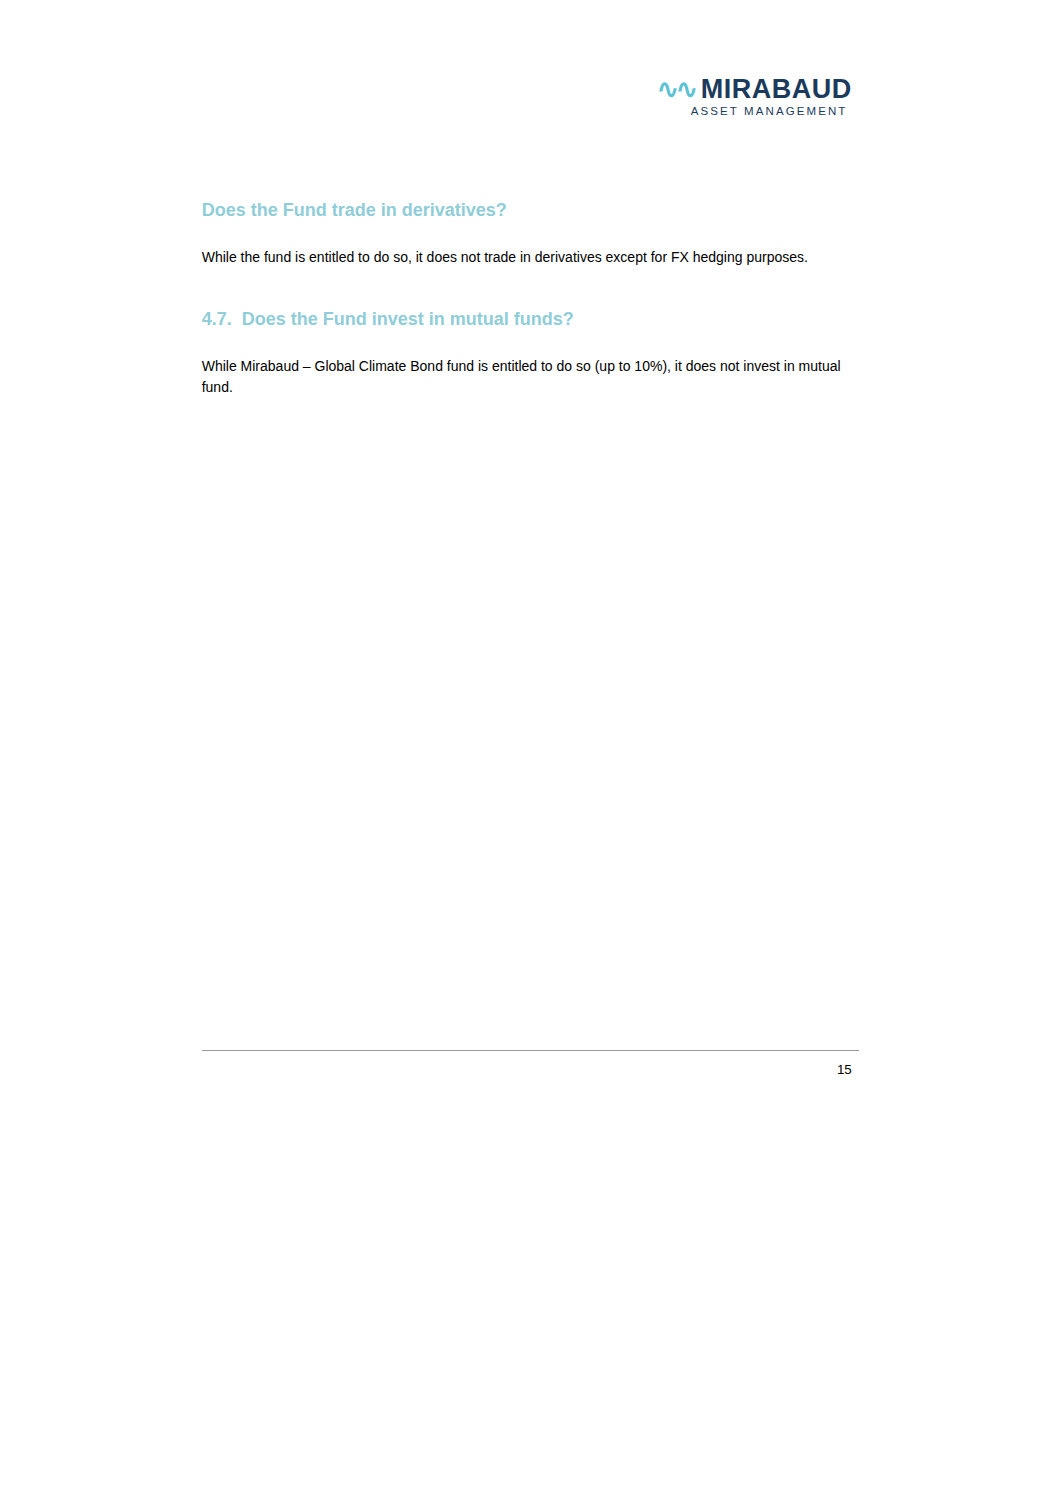∿∿ MIRABAUD
ASSET MANAGEMENT
Does the Fund trade in derivatives?
While the fund is entitled to do so, it does not trade in derivatives except for FX hedging purposes.
4.7. Does the Fund invest in mutual funds?
While Mirabaud – Global Climate Bond fund is entitled to do so (up to 10%), it does not invest in mutual fund.
15